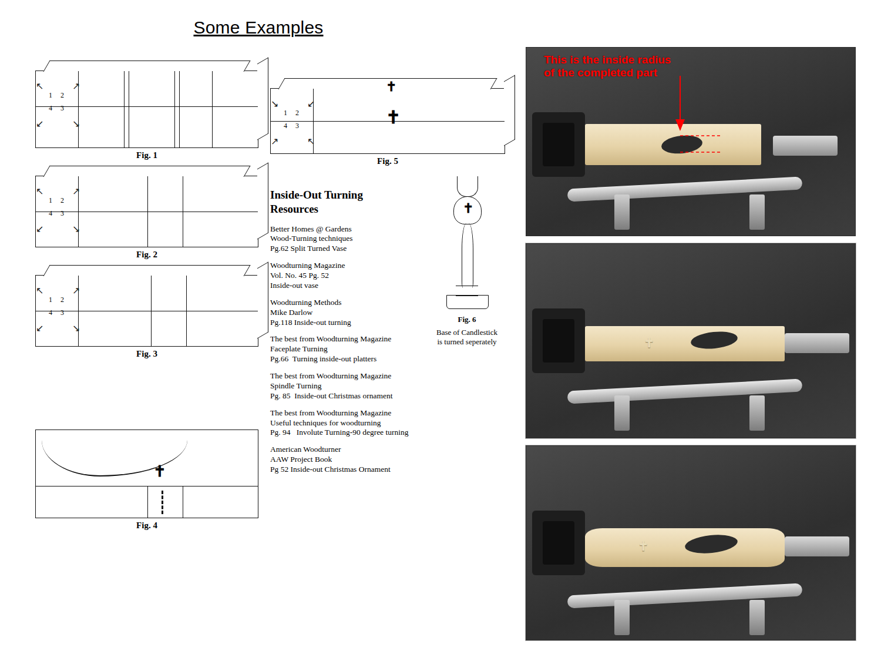Some Examples
12 34
↖↗ ↙↘
Fig. 1
12 34
↖↗ ↙↘
Fig. 2
12 34
↖↗ ↙↘
Fig. 3
✝
Fig. 4
12 34
↘↙ ↗↖
✝
✝
Fig. 5
Inside-Out Turning
Resources
Better Homes @ Gardens
Wood-Turning techniques
Pg.62 Split Turned Vase
Woodturning Magazine
Vol. No. 45 Pg. 52
Inside-out vase
Woodturning Methods
Mike Darlow
Pg.118 Inside-out turning
The best from Woodturning Magazine
Faceplate Turning
Pg.66 Turning inside-out platters
The best from Woodturning Magazine
Spindle Turning
Pg. 85 Inside-out Christmas ornament
The best from Woodturning Magazine
Useful techniques for woodturning
Pg. 94 Involute Turning-90 degree turning
American Woodturner
AAW Project Book
Pg 52 Inside-out Christmas Ornament
✝
Fig. 6
Base of Candlestick
is turned seperately
This is the inside radius
of the completed part
✝
✝